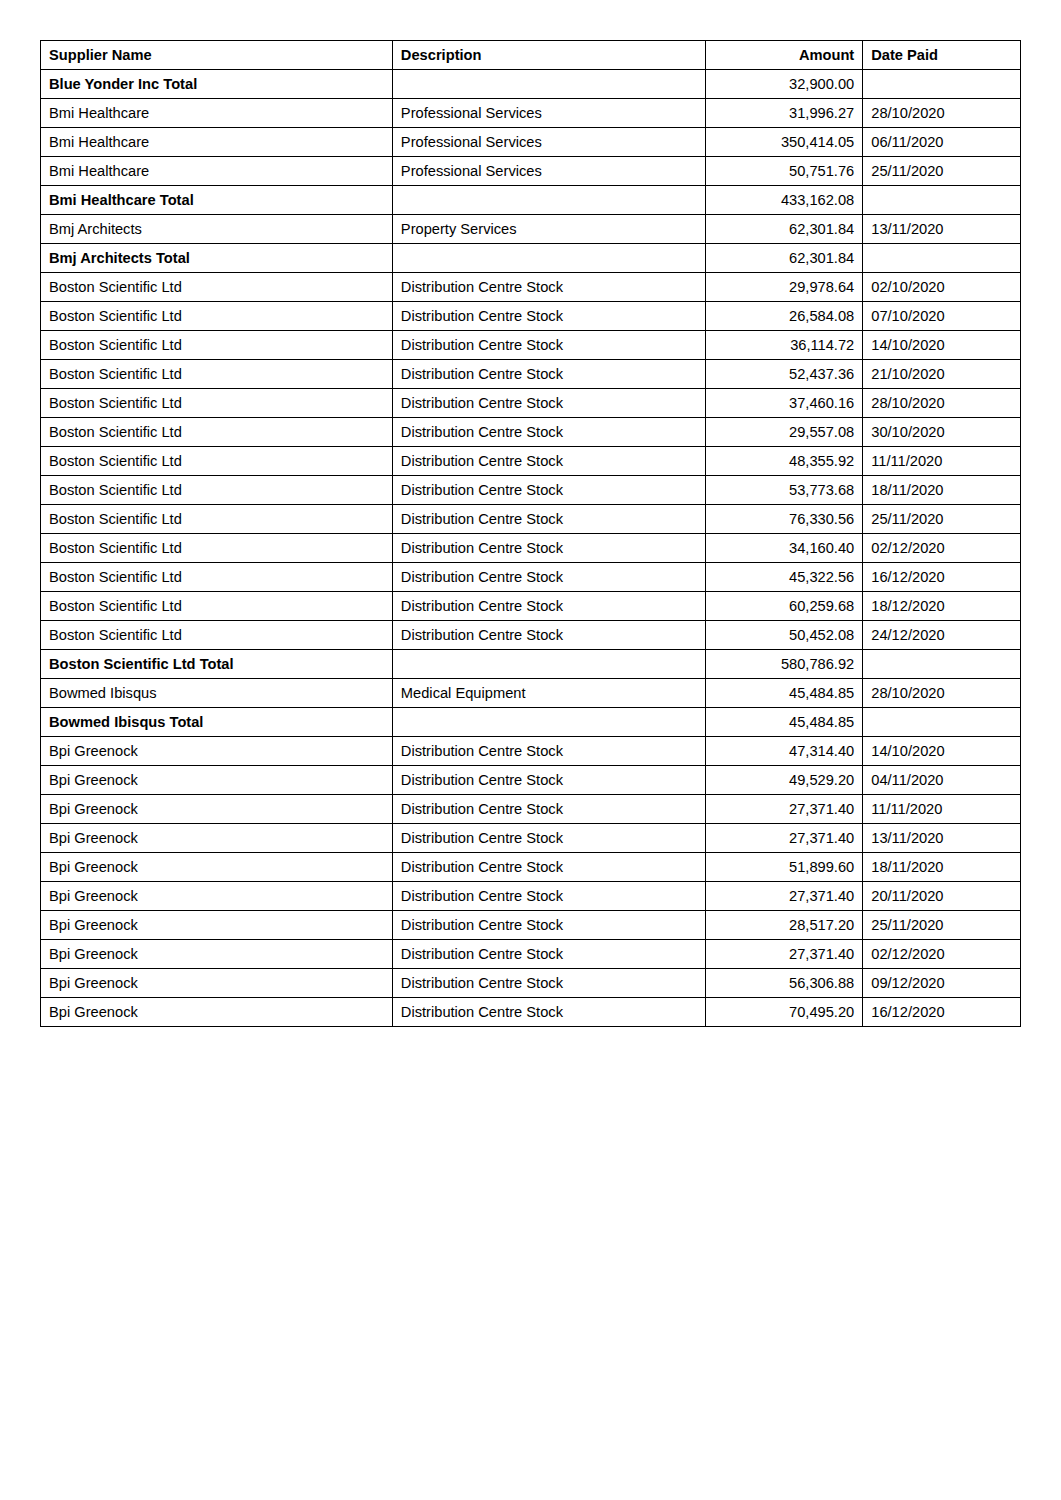| Supplier Name | Description | Amount | Date Paid |
| --- | --- | --- | --- |
| Blue Yonder Inc Total | | 32,900.00 | |
| Bmi Healthcare | Professional Services | 31,996.27 | 28/10/2020 |
| Bmi Healthcare | Professional Services | 350,414.05 | 06/11/2020 |
| Bmi Healthcare | Professional Services | 50,751.76 | 25/11/2020 |
| Bmi Healthcare Total | | 433,162.08 | |
| Bmj Architects | Property Services | 62,301.84 | 13/11/2020 |
| Bmj Architects Total | | 62,301.84 | |
| Boston Scientific Ltd | Distribution Centre Stock | 29,978.64 | 02/10/2020 |
| Boston Scientific Ltd | Distribution Centre Stock | 26,584.08 | 07/10/2020 |
| Boston Scientific Ltd | Distribution Centre Stock | 36,114.72 | 14/10/2020 |
| Boston Scientific Ltd | Distribution Centre Stock | 52,437.36 | 21/10/2020 |
| Boston Scientific Ltd | Distribution Centre Stock | 37,460.16 | 28/10/2020 |
| Boston Scientific Ltd | Distribution Centre Stock | 29,557.08 | 30/10/2020 |
| Boston Scientific Ltd | Distribution Centre Stock | 48,355.92 | 11/11/2020 |
| Boston Scientific Ltd | Distribution Centre Stock | 53,773.68 | 18/11/2020 |
| Boston Scientific Ltd | Distribution Centre Stock | 76,330.56 | 25/11/2020 |
| Boston Scientific Ltd | Distribution Centre Stock | 34,160.40 | 02/12/2020 |
| Boston Scientific Ltd | Distribution Centre Stock | 45,322.56 | 16/12/2020 |
| Boston Scientific Ltd | Distribution Centre Stock | 60,259.68 | 18/12/2020 |
| Boston Scientific Ltd | Distribution Centre Stock | 50,452.08 | 24/12/2020 |
| Boston Scientific Ltd Total | | 580,786.92 | |
| Bowmed Ibisqus | Medical Equipment | 45,484.85 | 28/10/2020 |
| Bowmed Ibisqus Total | | 45,484.85 | |
| Bpi Greenock | Distribution Centre Stock | 47,314.40 | 14/10/2020 |
| Bpi Greenock | Distribution Centre Stock | 49,529.20 | 04/11/2020 |
| Bpi Greenock | Distribution Centre Stock | 27,371.40 | 11/11/2020 |
| Bpi Greenock | Distribution Centre Stock | 27,371.40 | 13/11/2020 |
| Bpi Greenock | Distribution Centre Stock | 51,899.60 | 18/11/2020 |
| Bpi Greenock | Distribution Centre Stock | 27,371.40 | 20/11/2020 |
| Bpi Greenock | Distribution Centre Stock | 28,517.20 | 25/11/2020 |
| Bpi Greenock | Distribution Centre Stock | 27,371.40 | 02/12/2020 |
| Bpi Greenock | Distribution Centre Stock | 56,306.88 | 09/12/2020 |
| Bpi Greenock | Distribution Centre Stock | 70,495.20 | 16/12/2020 |